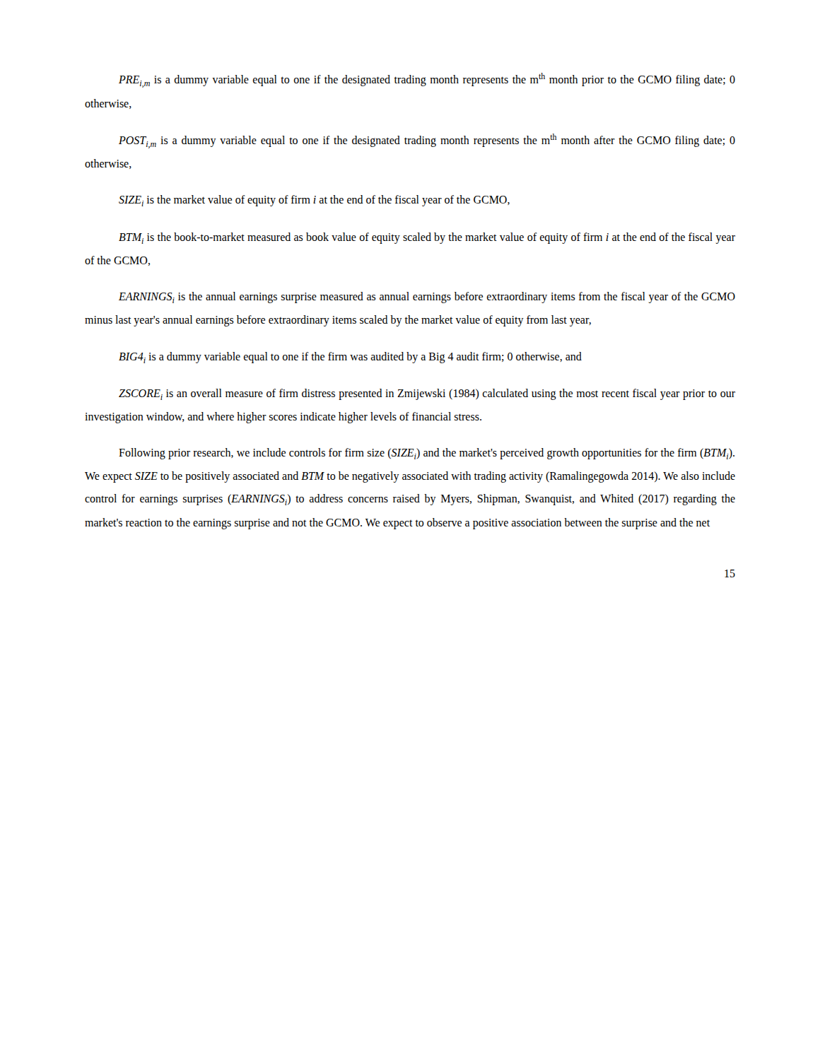PREi,m is a dummy variable equal to one if the designated trading month represents the mth month prior to the GCMO filing date; 0 otherwise,
POSTi,m is a dummy variable equal to one if the designated trading month represents the mth month after the GCMO filing date; 0 otherwise,
SIZEi is the market value of equity of firm i at the end of the fiscal year of the GCMO,
BTMi is the book-to-market measured as book value of equity scaled by the market value of equity of firm i at the end of the fiscal year of the GCMO,
EARNINGSi is the annual earnings surprise measured as annual earnings before extraordinary items from the fiscal year of the GCMO minus last year's annual earnings before extraordinary items scaled by the market value of equity from last year,
BIG4i is a dummy variable equal to one if the firm was audited by a Big 4 audit firm; 0 otherwise, and
ZSCOREi is an overall measure of firm distress presented in Zmijewski (1984) calculated using the most recent fiscal year prior to our investigation window, and where higher scores indicate higher levels of financial stress.
Following prior research, we include controls for firm size (SIZEi) and the market's perceived growth opportunities for the firm (BTMi). We expect SIZE to be positively associated and BTM to be negatively associated with trading activity (Ramalingegowda 2014). We also include control for earnings surprises (EARNINGSi) to address concerns raised by Myers, Shipman, Swanquist, and Whited (2017) regarding the market's reaction to the earnings surprise and not the GCMO. We expect to observe a positive association between the surprise and the net
15